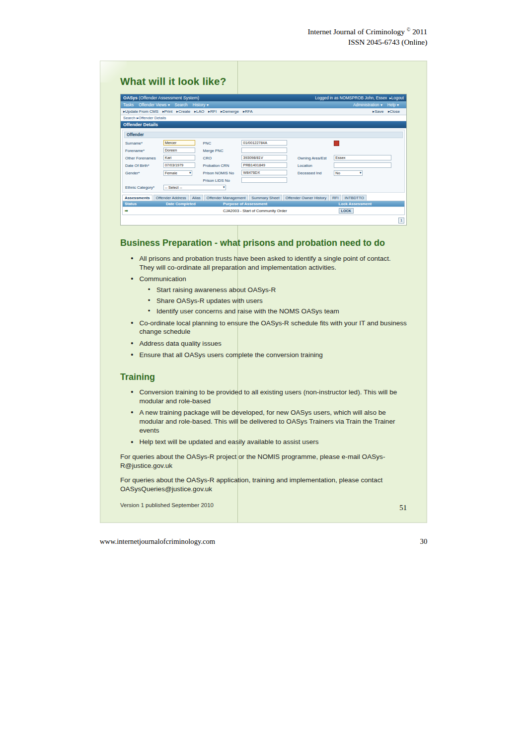Internet Journal of Criminology © 2011
ISSN 2045-6743 (Online)
What will it look like?
OASys (Offender Assessment System)
Logged in as NOMSPROB John, Essex ▸Logout
Tasks Offender Views ▾Search History ▾
Administration ▾Help ▾
▸Update From CMS▸Print▸Create▸LAO▸RFI▸Demerge▸RFA
▸Save▸Close
Search ▸Offender Details
Offender Details
Offender
| Surname * | Mercer | PNC | 01/00122784A | | |
| Forename * | Doreen | Merge PNC | | | |
| Other Forenames | Kari | CRO | 393098/81V | Owning Area/Est | Essex |
| Date Of Birth * | 07/03/1979 | Probation CRN | PRB1401849 | Location | |
| Gender * | Female | Prison NOMIS No | W8476DX | Deceased Ind | No |
| | | Prison LIDS No | | | |
| Ethnic Category * | -- Select -- | |
Assessments
Offender Address
Alias
Offender Management
Summary Sheet
Offender Owner History
RFI
INTBDTTO
Status
Date Completed
Purpose of Assessment
Lock Assessment
➡
CJA2003 - Start of Community Order
LOCK
1
Business Preparation - what prisons and probation need to do
All prisons and probation trusts have been asked to identify a single point of contact. They will co-ordinate all preparation and implementation activities.
Communication
Start raising awareness about OASys-R
Share OASys-R updates with users
Identify user concerns and raise with the NOMS OASys team
Co-ordinate local planning to ensure the OASys-R schedule fits with your IT and business change schedule
Address data quality issues
Ensure that all OASys users complete the conversion training
Training
Conversion training to be provided to all existing users (non-instructor led). This will be modular and role-based
A new training package will be developed, for new OASys users, which will also be modular and role-based. This will be delivered to OASys Trainers via Train the Trainer events
Help text will be updated and easily available to assist users
For queries about the OASys-R project or the NOMIS programme, please e-mail OASys-R@justice.gov.uk
For queries about the OASys-R application, training and implementation, please contact OASysQueries@justice.gov.uk
Version 1 published September 2010
51
www.internetjournalofcriminology.com
30